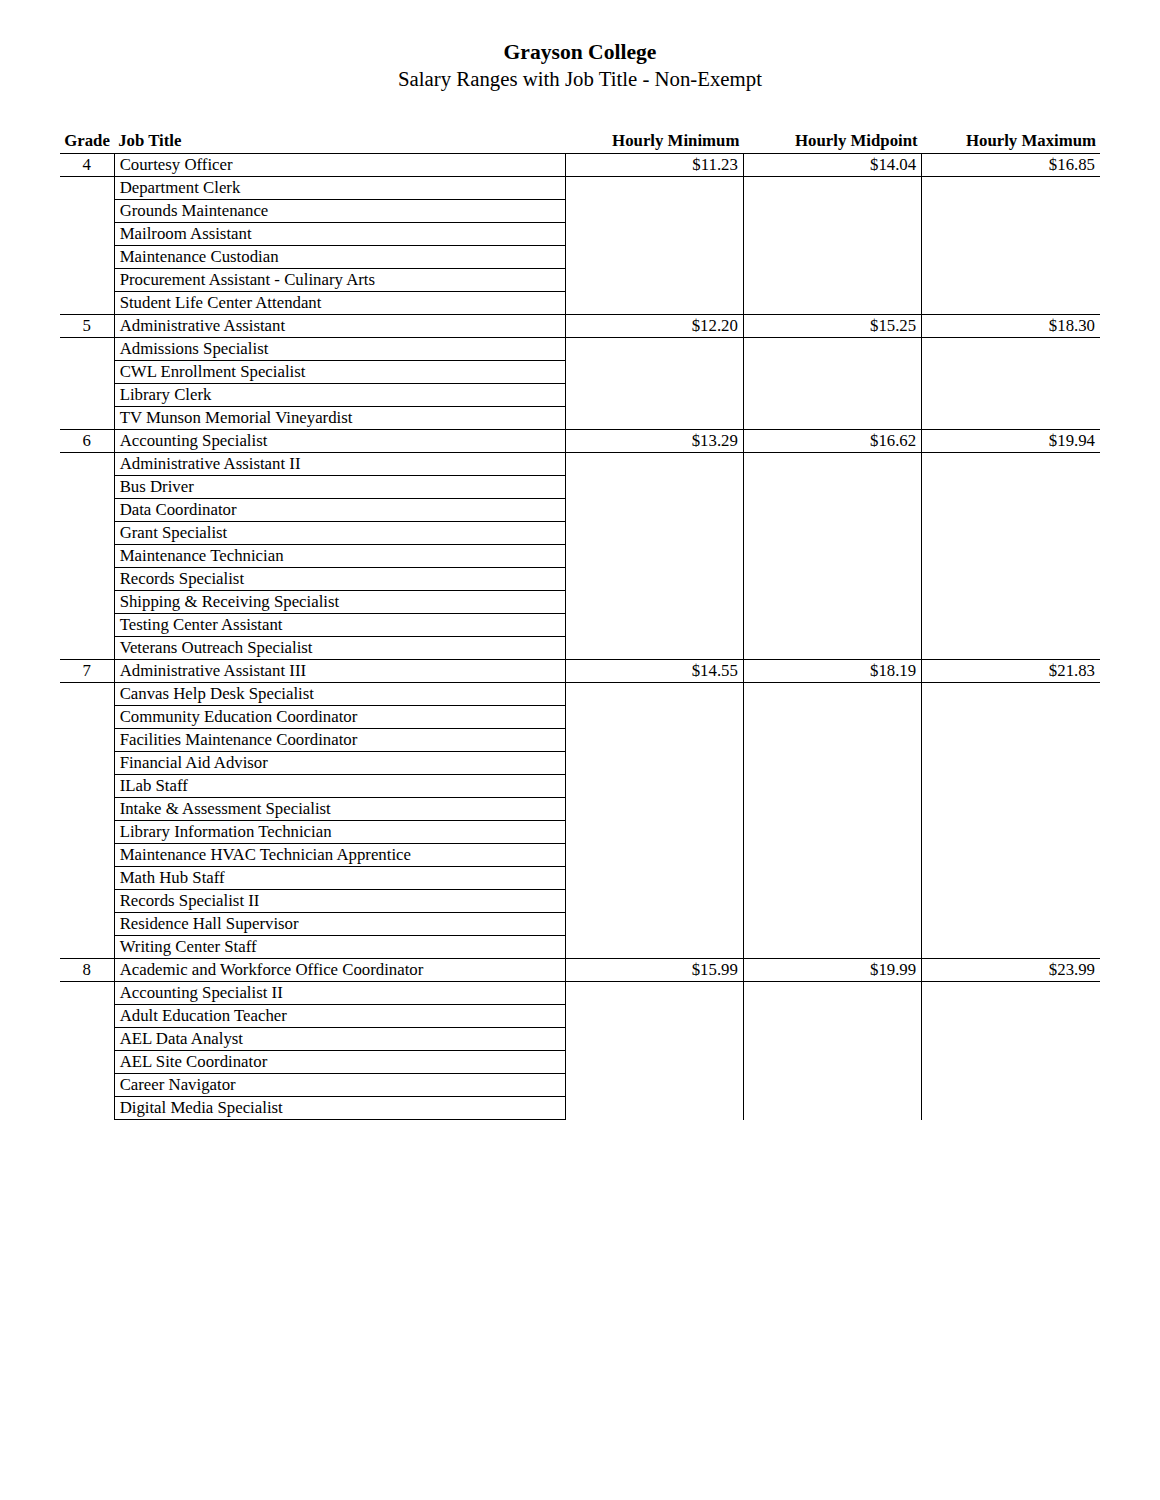Grayson College
Salary Ranges with Job Title - Non-Exempt
| Grade | Job Title | Hourly Minimum | Hourly Midpoint | Hourly Maximum |
| --- | --- | --- | --- | --- |
| 4 | Courtesy Officer | $11.23 | $14.04 | $16.85 |
| | Department Clerk | | | |
| | Grounds Maintenance | | | |
| | Mailroom Assistant | | | |
| | Maintenance Custodian | | | |
| | Procurement Assistant - Culinary Arts | | | |
| | Student Life Center Attendant | | | |
| 5 | Administrative Assistant | $12.20 | $15.25 | $18.30 |
| | Admissions Specialist | | | |
| | CWL Enrollment Specialist | | | |
| | Library Clerk | | | |
| | TV Munson Memorial Vineyardist | | | |
| 6 | Accounting Specialist | $13.29 | $16.62 | $19.94 |
| | Administrative Assistant II | | | |
| | Bus Driver | | | |
| | Data Coordinator | | | |
| | Grant Specialist | | | |
| | Maintenance Technician | | | |
| | Records Specialist | | | |
| | Shipping & Receiving Specialist | | | |
| | Testing Center Assistant | | | |
| | Veterans Outreach Specialist | | | |
| 7 | Administrative Assistant III | $14.55 | $18.19 | $21.83 |
| | Canvas Help Desk Specialist | | | |
| | Community Education Coordinator | | | |
| | Facilities Maintenance Coordinator | | | |
| | Financial Aid Advisor | | | |
| | ILab Staff | | | |
| | Intake & Assessment Specialist | | | |
| | Library Information Technician | | | |
| | Maintenance HVAC Technician Apprentice | | | |
| | Math Hub Staff | | | |
| | Records Specialist II | | | |
| | Residence Hall Supervisor | | | |
| | Writing Center Staff | | | |
| 8 | Academic and Workforce Office Coordinator | $15.99 | $19.99 | $23.99 |
| | Accounting Specialist II | | | |
| | Adult Education Teacher | | | |
| | AEL Data Analyst | | | |
| | AEL Site Coordinator | | | |
| | Career Navigator | | | |
| | Digital Media Specialist | | | |